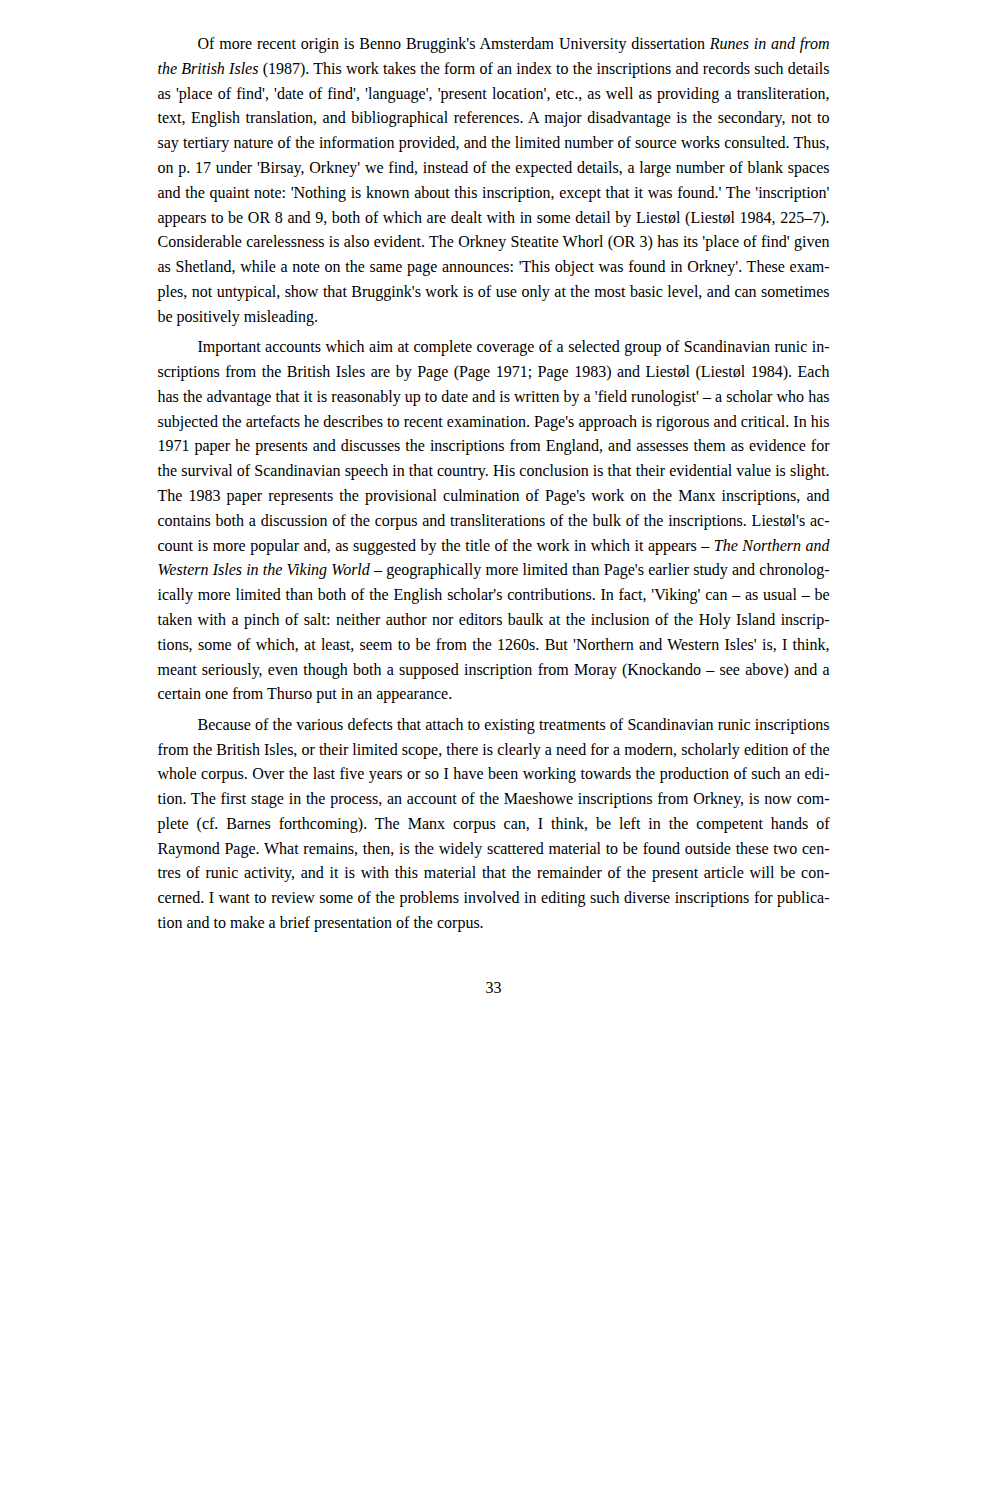Of more recent origin is Benno Bruggink's Amsterdam University dissertation Runes in and from the British Isles (1987). This work takes the form of an index to the inscriptions and records such details as 'place of find', 'date of find', 'language', 'present location', etc., as well as providing a transliteration, text, English translation, and bibliographical references. A major disadvantage is the secondary, not to say tertiary nature of the information provided, and the limited number of source works consulted. Thus, on p. 17 under 'Birsay, Orkney' we find, instead of the expected details, a large number of blank spaces and the quaint note: 'Nothing is known about this inscription, except that it was found.' The 'inscription' appears to be OR 8 and 9, both of which are dealt with in some detail by Liestøl (Liestøl 1984, 225–7). Considerable carelessness is also evident. The Orkney Steatite Whorl (OR 3) has its 'place of find' given as Shetland, while a note on the same page announces: 'This object was found in Orkney'. These examples, not untypical, show that Bruggink's work is of use only at the most basic level, and can sometimes be positively misleading.
Important accounts which aim at complete coverage of a selected group of Scandinavian runic inscriptions from the British Isles are by Page (Page 1971; Page 1983) and Liestøl (Liestøl 1984). Each has the advantage that it is reasonably up to date and is written by a 'field runologist' – a scholar who has subjected the artefacts he describes to recent examination. Page's approach is rigorous and critical. In his 1971 paper he presents and discusses the inscriptions from England, and assesses them as evidence for the survival of Scandinavian speech in that country. His conclusion is that their evidential value is slight. The 1983 paper represents the provisional culmination of Page's work on the Manx inscriptions, and contains both a discussion of the corpus and transliterations of the bulk of the inscriptions. Liestøl's account is more popular and, as suggested by the title of the work in which it appears – The Northern and Western Isles in the Viking World – geographically more limited than Page's earlier study and chronologically more limited than both of the English scholar's contributions. In fact, 'Viking' can – as usual – be taken with a pinch of salt: neither author nor editors baulk at the inclusion of the Holy Island inscriptions, some of which, at least, seem to be from the 1260s. But 'Northern and Western Isles' is, I think, meant seriously, even though both a supposed inscription from Moray (Knockando – see above) and a certain one from Thurso put in an appearance.
Because of the various defects that attach to existing treatments of Scandinavian runic inscriptions from the British Isles, or their limited scope, there is clearly a need for a modern, scholarly edition of the whole corpus. Over the last five years or so I have been working towards the production of such an edition. The first stage in the process, an account of the Maeshowe inscriptions from Orkney, is now complete (cf. Barnes forthcoming). The Manx corpus can, I think, be left in the competent hands of Raymond Page. What remains, then, is the widely scattered material to be found outside these two centres of runic activity, and it is with this material that the remainder of the present article will be concerned. I want to review some of the problems involved in editing such diverse inscriptions for publication and to make a brief presentation of the corpus.
33